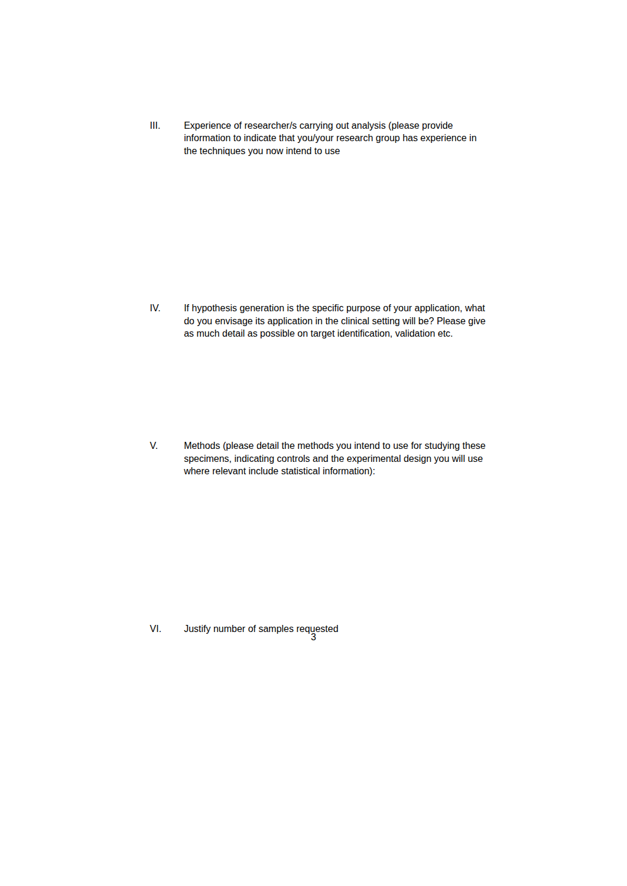III. Experience of researcher/s carrying out analysis (please provide information to indicate that you/your research group has experience in the techniques you now intend to use
IV. If hypothesis generation is the specific purpose of your application, what do you envisage its application in the clinical setting will be? Please give as much detail as possible on target identification, validation etc.
V. Methods (please detail the methods you intend to use for studying these specimens, indicating controls and the experimental design you will use where relevant include statistical information):
VI. Justify number of samples requested
3